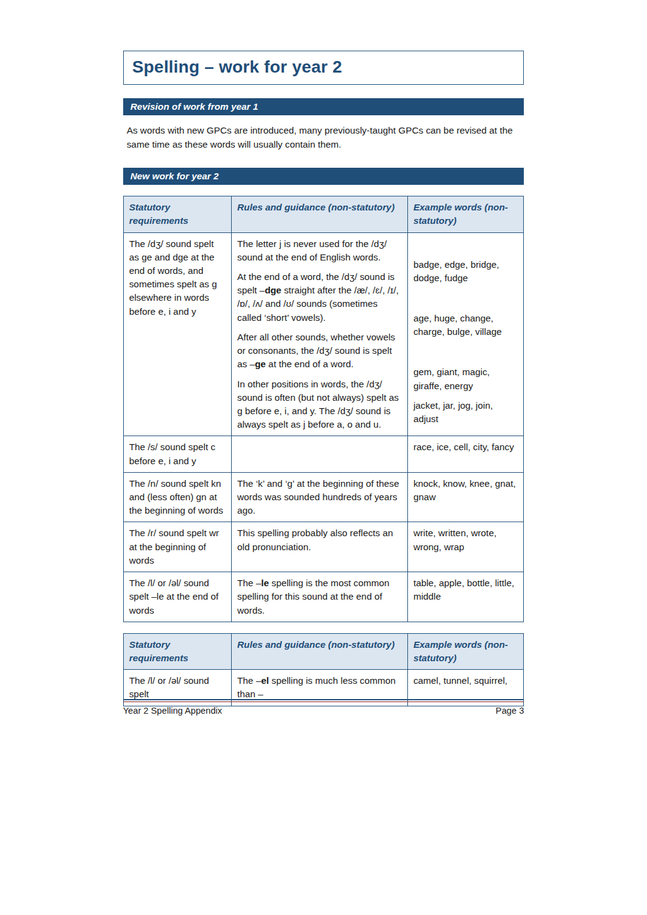Spelling – work for year 2
Revision of work from year 1
As words with new GPCs are introduced, many previously-taught GPCs can be revised at the same time as these words will usually contain them.
New work for year 2
| Statutory requirements | Rules and guidance (non-statutory) | Example words (non-statutory) |
| --- | --- | --- |
| The /dʒ/ sound spelt as ge and dge at the end of words, and sometimes spelt as g elsewhere in words before e, i and y | The letter j is never used for the /dʒ/ sound at the end of English words. At the end of a word, the /dʒ/ sound is spelt – dge straight after the /æ/, /ɛ/, /ɪ/, /ɒ/, /ʌ/ and /ʊ/ sounds (sometimes called ‘short’ vowels). After all other sounds, whether vowels or consonants, the /dʒ/ sound is spelt as – ge at the end of a word. In other positions in words, the /dʒ/ sound is often (but not always) spelt as g before e, i, and y. The /dʒ/ sound is always spelt as j before a, o and u. | badge, edge, bridge, dodge, fudge age, huge, change, charge, bulge, village gem, giant, magic, giraffe, energy jacket, jar, jog, join, adjust |
| The /s/ sound spelt c before e, i and y | | race, ice, cell, city, fancy |
| The /n/ sound spelt kn and (less often) gn at the beginning of words | The ‘k’ and ‘g’ at the beginning of these words was sounded hundreds of years ago. | knock, know, knee, gnat, gnaw |
| The /r/ sound spelt wr at the beginning of words | This spelling probably also reflects an old pronunciation. | write, written, wrote, wrong, wrap |
| The /l/ or /əl/ sound spelt –le at the end of words | The – le spelling is the most common spelling for this sound at the end of words. | table, apple, bottle, little, middle |
| Statutory requirements | Rules and guidance (non-statutory) | Example words (non-statutory) |
| --- | --- | --- |
| The /l/ or /əl/ sound spelt | The – el spelling is much less common than – | camel, tunnel, squirrel, |
Year 2 Spelling Appendix Page 3